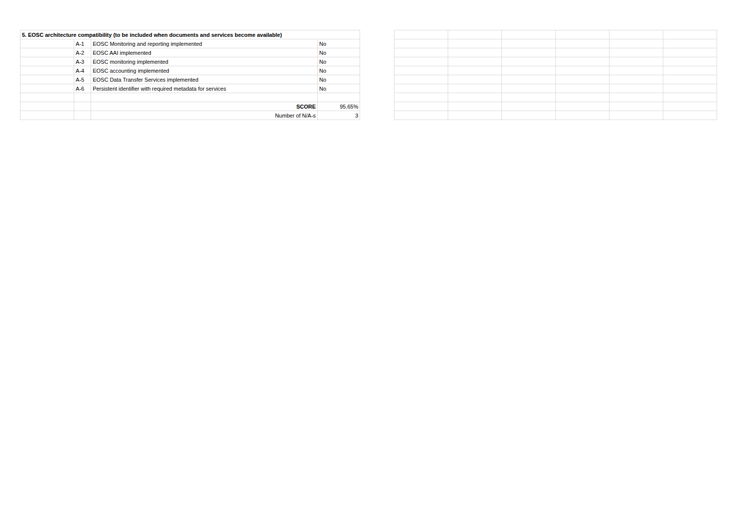| 5. EOSC architecture compatibility (to be included when documents and services become available) | | | | | | | |
| | A-1 | EOSC Monitoring and reporting implemented | No | | | | | | | |
| | A-2 | EOSC AAI implemented | No | | | | | | | |
| | A-3 | EOSC monitoring implemented | No | | | | | | | |
| | A-4 | EOSC accounting implemented | No | | | | | | | |
| | A-5 | EOSC Data Transfer Services implemented | No | | | | | | | |
| | A-6 | Persistent identifier with required metadata for services | No | | | | | | | |
| | | SCORE | 95.65% | | | | | | | |
| | | Number of N/A-s | 3 | | | | | | | |